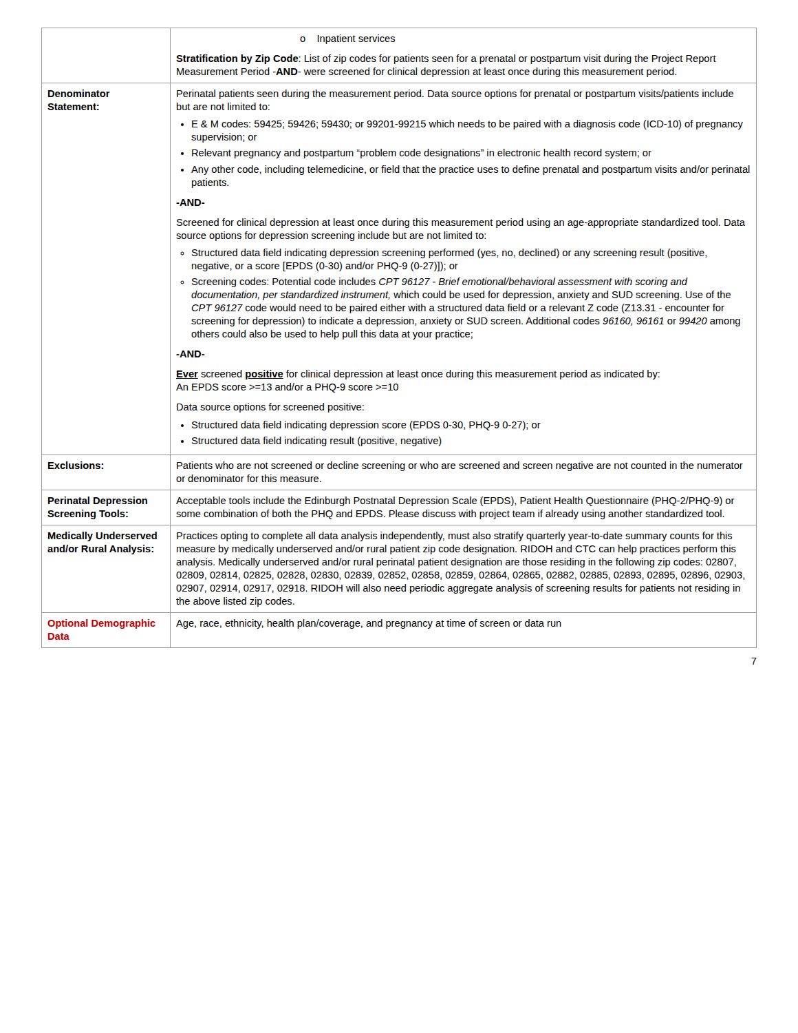| | o Inpatient services Stratification by Zip Code : List of zip codes for patients seen for a prenatal or postpartum visit during the Project Report Measurement Period - AND - were screened for clinical depression at least once during this measurement period. |
| Denominator Statement: | Perinatal patients seen during the measurement period. Data source options for prenatal or postpartum visits/patients include but are not limited to: E & M codes: 59425; 59426; 59430; or 99201-99215 which needs to be paired with a diagnosis code (ICD-10) of pregnancy supervision; or Relevant pregnancy and postpartum “problem code designations” in electronic health record system; or Any other code, including telemedicine, or field that the practice uses to define prenatal and postpartum visits and/or perinatal patients. -AND- Screened for clinical depression at least once during this measurement period using an age-appropriate standardized tool. Data source options for depression screening include but are not limited to: Structured data field indicating depression screening performed (yes, no, declined) or any screening result (positive, negative, or a score [EPDS (0-30) and/or PHQ-9 (0-27)]); or Screening codes: Potential code includes CPT 96127 - Brief emotional/behavioral assessment with scoring and documentation, per standardized instrument, which could be used for depression, anxiety and SUD screening. Use of the CPT 96127 code would need to be paired either with a structured data field or a relevant Z code (Z13.31 - encounter for screening for depression) to indicate a depression, anxiety or SUD screen. Additional codes 96160, 96161 or 99420 among others could also be used to help pull this data at your practice; -AND- Ever screened positive for clinical depression at least once during this measurement period as indicated by: An EPDS score >=13 and/or a PHQ-9 score >=10 Data source options for screened positive: Structured data field indicating depression score (EPDS 0-30, PHQ-9 0-27); or Structured data field indicating result (positive, negative) |
| Exclusions: | Patients who are not screened or decline screening or who are screened and screen negative are not counted in the numerator or denominator for this measure. |
| Perinatal Depression Screening Tools: | Acceptable tools include the Edinburgh Postnatal Depression Scale (EPDS), Patient Health Questionnaire (PHQ-2/PHQ-9) or some combination of both the PHQ and EPDS. Please discuss with project team if already using another standardized tool. |
| Medically Underserved and/or Rural Analysis: | Practices opting to complete all data analysis independently, must also stratify quarterly year-to-date summary counts for this measure by medically underserved and/or rural patient zip code designation. RIDOH and CTC can help practices perform this analysis. Medically underserved and/or rural perinatal patient designation are those residing in the following zip codes: 02807, 02809, 02814, 02825, 02828, 02830, 02839, 02852, 02858, 02859, 02864, 02865, 02882, 02885, 02893, 02895, 02896, 02903, 02907, 02914, 02917, 02918. RIDOH will also need periodic aggregate analysis of screening results for patients not residing in the above listed zip codes. |
| Optional Demographic Data | Age, race, ethnicity, health plan/coverage, and pregnancy at time of screen or data run |
7